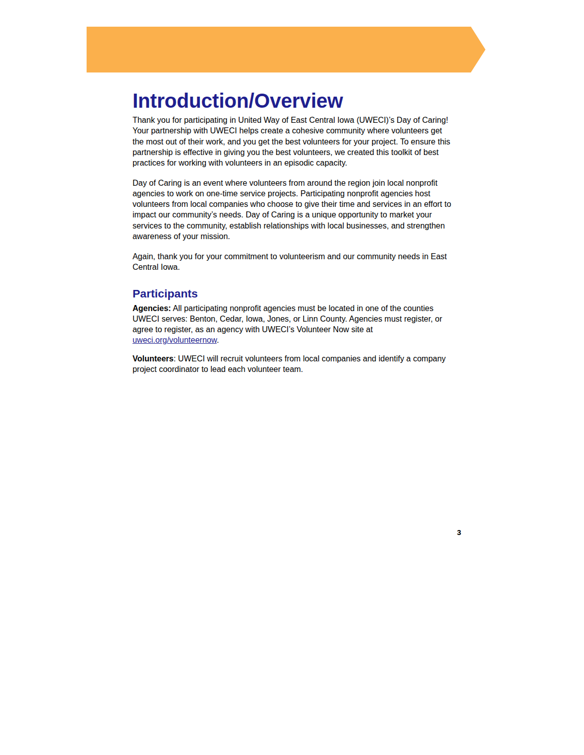Introduction/Overview
Thank you for participating in United Way of East Central Iowa (UWECI)’s Day of Caring! Your partnership with UWECI helps create a cohesive community where volunteers get the most out of their work, and you get the best volunteers for your project. To ensure this partnership is effective in giving you the best volunteers, we created this toolkit of best practices for working with volunteers in an episodic capacity.
Day of Caring is an event where volunteers from around the region join local nonprofit agencies to work on one-time service projects. Participating nonprofit agencies host volunteers from local companies who choose to give their time and services in an effort to impact our community’s needs. Day of Caring is a unique opportunity to market your services to the community, establish relationships with local businesses, and strengthen awareness of your mission.
Again, thank you for your commitment to volunteerism and our community needs in East Central Iowa.
Participants
Agencies: All participating nonprofit agencies must be located in one of the counties UWECI serves: Benton, Cedar, Iowa, Jones, or Linn County. Agencies must register, or agree to register, as an agency with UWECI’s Volunteer Now site at uweci.org/volunteernow.
Volunteers: UWECI will recruit volunteers from local companies and identify a company project coordinator to lead each volunteer team.
3